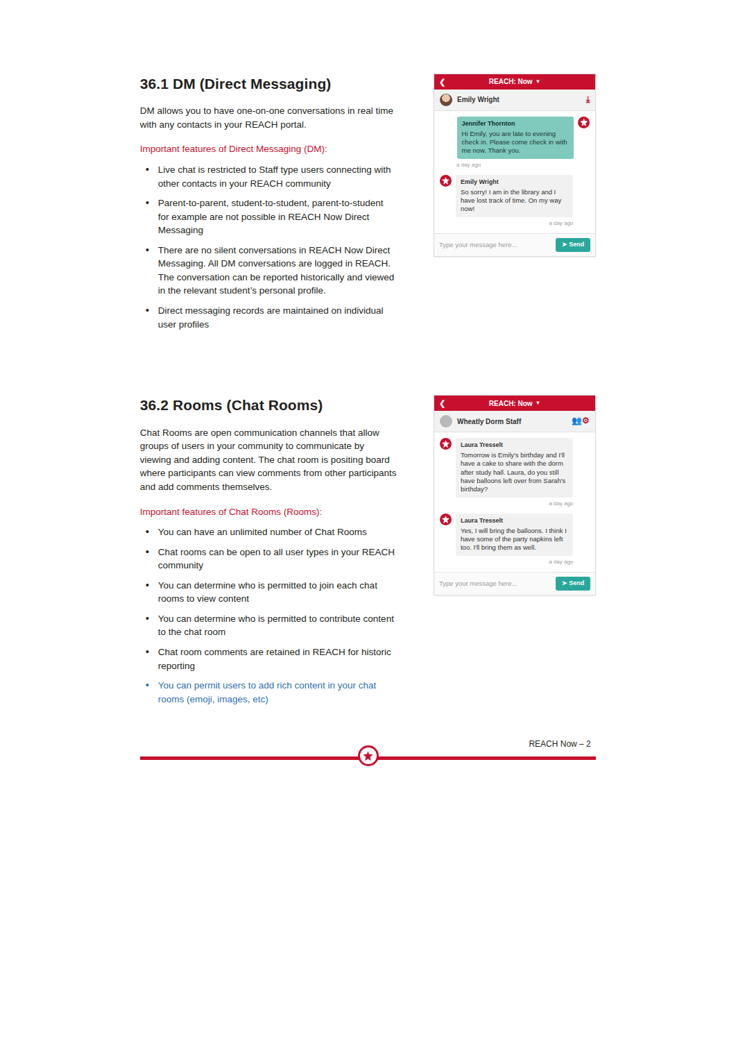36.1 DM (Direct Messaging)
DM allows you to have one-on-one conversations in real time with any contacts in your REACH portal.
Important features of Direct Messaging (DM):
Live chat is restricted to Staff type users connecting with other contacts in your REACH community
Parent-to-parent, student-to-student, parent-to-student for example are not possible in REACH Now Direct Messaging
There are no silent conversations in REACH Now Direct Messaging. All DM conversations are logged in REACH. The conversation can be reported historically and viewed in the relevant student’s personal profile.
Direct messaging records are maintained on individual user profiles
❮REACH: Now ▼
Emily Wright ⤓
Jennifer Thornton Hi Emily, you are late to evening check in. Please come check in with me now. Thank you.
a day ago
Emily Wright So sorry! I am in the library and I have lost track of time. On my way now!
a day ago
Type your message here... ➤ Send
36.2 Rooms (Chat Rooms)
Chat Rooms are open communication channels that allow groups of users in your community to communicate by viewing and adding content. The chat room is positing board where participants can view comments from other participants and add comments themselves.
Important features of Chat Rooms (Rooms):
You can have an unlimited number of Chat Rooms
Chat rooms can be open to all user types in your REACH community
You can determine who is permitted to join each chat rooms to view content
You can determine who is permitted to contribute content to the chat room
Chat room comments are retained in REACH for historic reporting
You can permit users to add rich content in your chat rooms (emoji, images, etc)
❮REACH: Now ▼
Wheatly Dorm Staff 👥⚙
Laura Tresselt Tomorrow is Emily's birthday and I'll have a cake to share with the dorm after study hall. Laura, do you still have balloons left over from Sarah's birthday?
a day ago
Laura Tresselt Yes, I will bring the balloons. I think I have some of the party napkins left too. I'll bring them as well.
a day ago
Type your message here... ➤ Send
REACH Now – 2